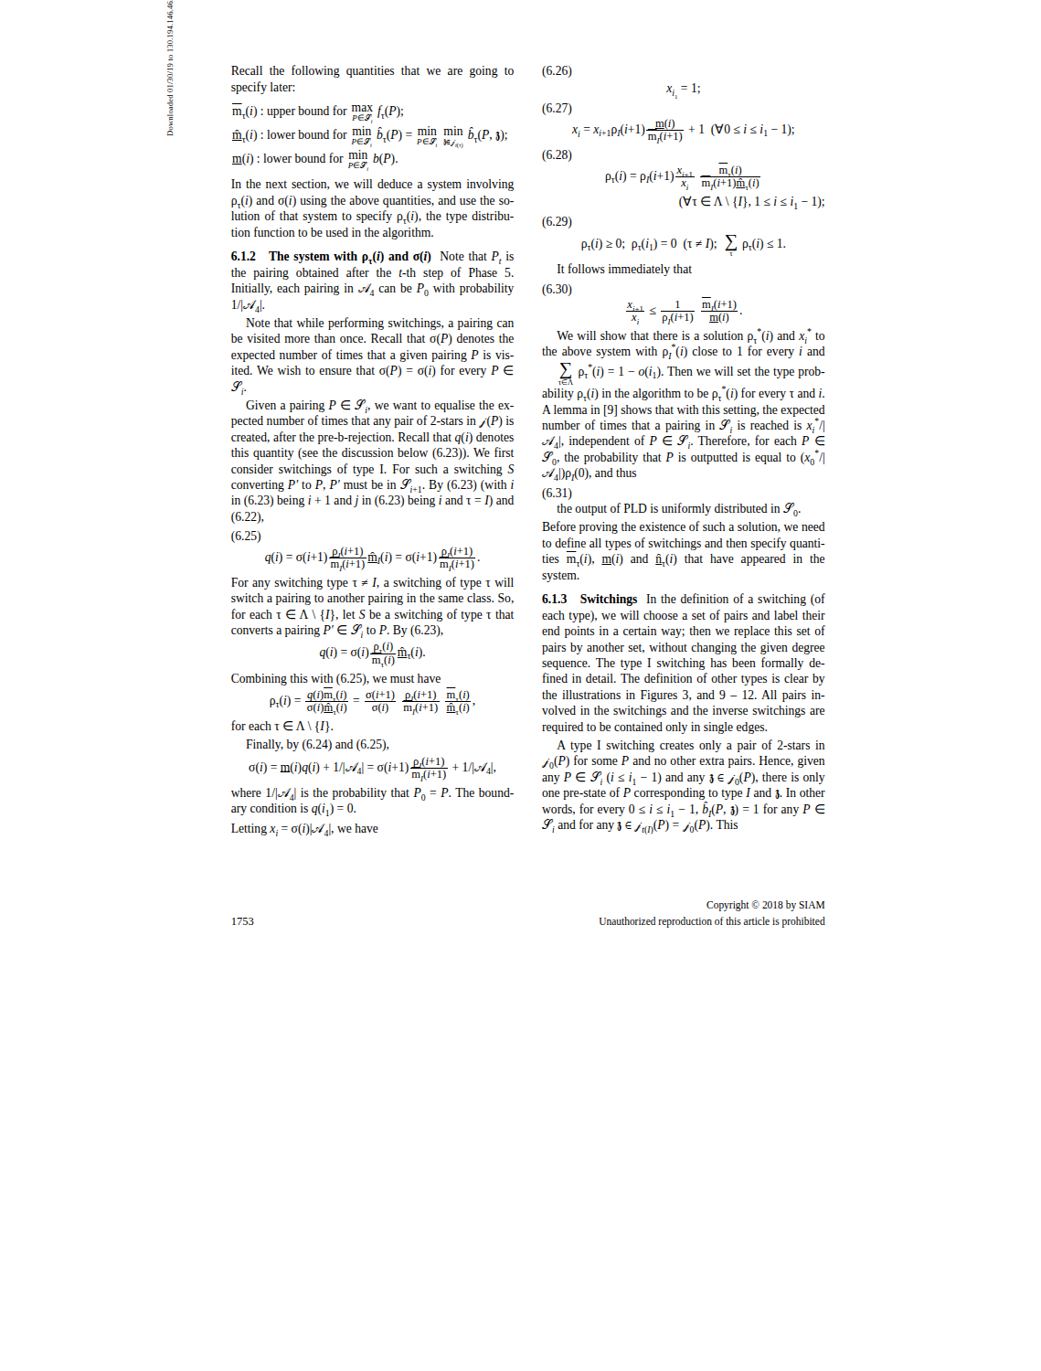Downloaded 01/30/19 to 130.194.146.46. Redistribution subject to SIAM license or copyright; see http://www.siam.org/journals/ojsa.php
Recall the following quantities that we are going to specify later:
mτ(i) : upper bound for max P∈𝒮i fτ(P); m̂τ(i) : lower bound for min P∈𝒮i b̂τ(P) = min P∈𝒮i min 𝖟∈𝒿i(τ) b̂τ(P, 𝖟); m(i) : lower bound for min P∈𝒮i b(P).
In the next section, we will deduce a system involving ρτ(i) and σ(i) using the above quantities, and use the solution of that system to specify ρτ(i), the type distribution function to be used in the algorithm.
6.1.2 The system with ρτ(i) and σ(i) Note that Pt is the pairing obtained after the t-th step of Phase 5. Initially, each pairing in 𝒜4 can be P0 with probability 1/|𝒜4|.
Note that while performing switchings, a pairing can be visited more than once. Recall that σ(P) denotes the expected number of times that a given pairing P is visited. We wish to ensure that σ(P) = σ(i) for every P ∈ 𝒮i.
Given a pairing P ∈ 𝒮i, we want to equalise the expected number of times that any pair of 2-stars in 𝒿(P) is created, after the pre-b-rejection. Recall that q(i) denotes this quantity (see the discussion below (6.23)). We first consider switchings of type I. For such a switching S converting P′ to P, P′ must be in 𝒮i+1. By (6.23) (with i in (6.23) being i + 1 and j in (6.23) being i and τ = I) and (6.22),
(6.25) q(i) = σ(i+1)ρI(i+1) mI(i+1) m̂I(i) = σ(i+1)ρI(i+1) mI(i+1).
For any switching type τ ≠ I, a switching of type τ will switch a pairing to another pairing in the same class. So, for each τ ∈ Λ \ {I}, let S be a switching of type τ that converts a pairing P′ ∈ 𝒮i to P. By (6.23),
q(i) = σ(i)ρτ(i) mτ(i) m̂τ(i).
Combining this with (6.25), we must have
ρτ(i) = q(i)mτ(i) σ(i)m̂τ(i) = σ(i+1) σ(i) ρI(i+1) mI(i+1) mτ(i) m̂τ(i),
for each τ ∈ Λ \ {I}.
Finally, by (6.24) and (6.25),
σ(i) = m(i)q(i) + 1/|𝒜4| = σ(i+1)ρI(i+1) mI(i+1) + 1/|𝒜4|,
where 1/|𝒜4| is the probability that P0 = P. The boundary condition is q(i1) = 0.
Letting xi = σ(i)|𝒜4|, we have
(6.26) xi1 = 1; (6.27) xi = xi+1ρI(i+1)m(i) mI(i+1) + 1 (∀0 ≤ i ≤ i1 − 1); (6.28) ρτ(i) = ρI(i+1)xi+1 xi mτ(i) mI(i+1)m̂τ(i) (∀τ ∈ Λ \ {I}, 1 ≤ i ≤ i1 − 1); (6.29) ρτ(i) ≥ 0; ρτ(i1) = 0 (τ ≠ I); ∑τ ρτ(i) ≤ 1.
It follows immediately that
(6.30) xi+1 xi ≤ 1 ρI(i+1) mI(i+1) m(i).
We will show that there is a solution ρτ*(i) and xi* to the above system with ρI*(i) close to 1 for every i and ∑τ∈Λ ρτ*(i) = 1 − o(i1). Then we will set the type probability ρτ(i) in the algorithm to be ρτ*(i) for every τ and i. A lemma in [9] shows that with this setting, the expected number of times that a pairing in 𝒮i is reached is xi*/|𝒜4|, independent of P ∈ 𝒮i. Therefore, for each P ∈ 𝒮0, the probability that P is outputted is equal to (x0*/|𝒜4|)ρI(0), and thus
(6.31)
the output of PLD is uniformly distributed in 𝒮0.
Before proving the existence of such a solution, we need to define all types of switchings and then specify quantities mτ(i), m(i) and n̂τ(i) that have appeared in the system.
6.1.3 Switchings In the definition of a switching (of each type), we will choose a set of pairs and label their end points in a certain way; then we replace this set of pairs by another set, without changing the given degree sequence. The type I switching has been formally defined in detail. The definition of other types is clear by the illustrations in Figures 3, and 9 – 12. All pairs involved in the switchings and the inverse switchings are required to be contained only in single edges.
A type I switching creates only a pair of 2-stars in 𝒿0(P) for some P and no other extra pairs. Hence, given any P ∈ 𝒮i (i ≤ i1 − 1) and any 𝖟 ∈ 𝒿0(P), there is only one pre-state of P corresponding to type I and 𝖟. In other words, for every 0 ≤ i ≤ i1 − 1, b̂I(P, 𝖟) = 1 for any P ∈ 𝒮i and for any 𝖟 ∈ 𝒿t(I)(P) = 𝒿0(P). This
Copyright © 2018 by SIAM
1753 Unauthorized reproduction of this article is prohibited